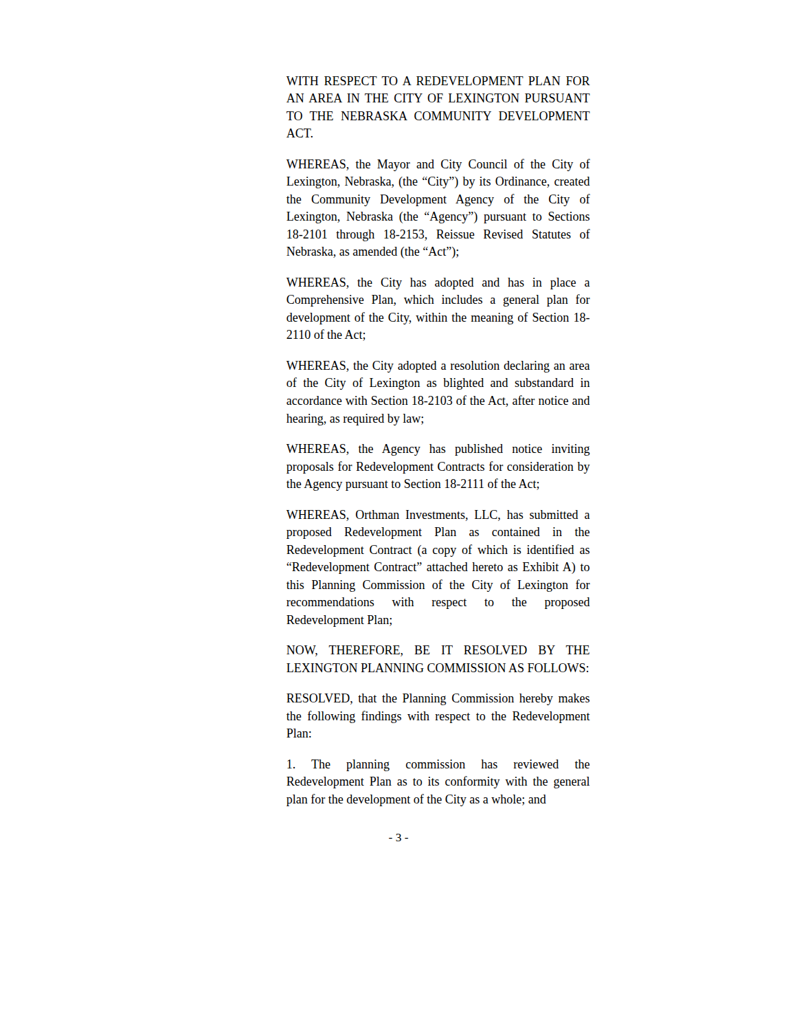WITH RESPECT TO A REDEVELOPMENT PLAN FOR AN AREA IN THE CITY OF LEXINGTON PURSUANT TO THE NEBRASKA COMMUNITY DEVELOPMENT ACT.
WHEREAS, the Mayor and City Council of the City of Lexington, Nebraska, (the “City”) by its Ordinance, created the Community Development Agency of the City of Lexington, Nebraska (the “Agency”) pursuant to Sections 18-2101 through 18-2153, Reissue Revised Statutes of Nebraska, as amended (the “Act”);
WHEREAS, the City has adopted and has in place a Comprehensive Plan, which includes a general plan for development of the City, within the meaning of Section 18-2110 of the Act;
WHEREAS, the City adopted a resolution declaring an area of the City of Lexington as blighted and substandard in accordance with Section 18-2103 of the Act, after notice and hearing, as required by law;
WHEREAS, the Agency has published notice inviting proposals for Redevelopment Contracts for consideration by the Agency pursuant to Section 18-2111 of the Act;
WHEREAS, Orthman Investments, LLC, has submitted a proposed Redevelopment Plan as contained in the Redevelopment Contract (a copy of which is identified as “Redevelopment Contract” attached hereto as Exhibit A) to this Planning Commission of the City of Lexington for recommendations with respect to the proposed Redevelopment Plan;
NOW, THEREFORE, BE IT RESOLVED BY THE LEXINGTON PLANNING COMMISSION AS FOLLOWS:
RESOLVED, that the Planning Commission hereby makes the following findings with respect to the Redevelopment Plan:
1. The planning commission has reviewed the Redevelopment Plan as to its conformity with the general plan for the development of the City as a whole; and
- 3 -